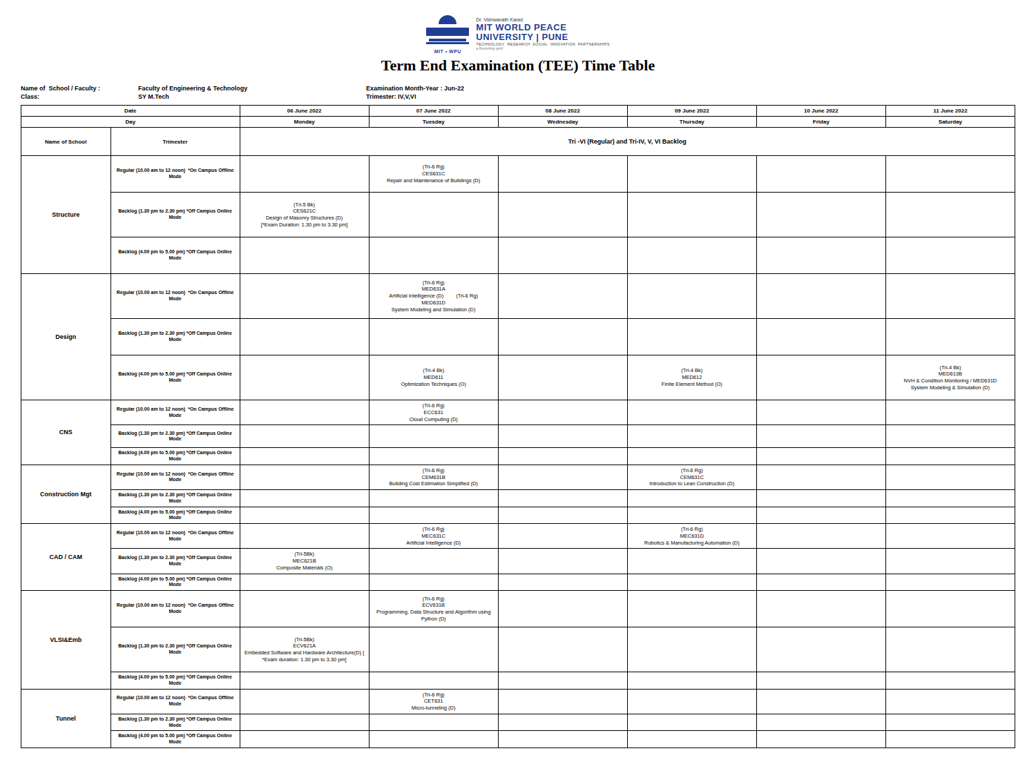MIT • WPU
Dr. Vishwanath Karad
MIT WORLD PEACE
UNIVERSITY | PUNE
TECHNOLOGY RESEARCH SOCIAL INNOVATION PARTNERSHIPS
a flourishing spirit
Term End Examination (TEE) Time Table
| Name of School / Faculty : | Faculty of Engineering & Technology | Examination Month-Year : Jun-22 | |
| Class: | SY M.Tech | Trimester: IV,V,VI | |
| Date | 06 June 2022 | 07 June 2022 | 08 June 2022 | 09 June 2022 | 10 June 2022 | 11 June 2022 |
| --- | --- | --- | --- | --- | --- | --- |
| Day | Monday | Tuesday | Wednesday | Thursday | Friday | Saturday |
| Name of School | Trimester | Tri -VI (Regular) and Tri-IV, V, VI Backlog |
| Structure | Regular (10.00 am to 12 noon) *On Campus Offline Mode | | (Tri-6 Rg) CES631C Repair and Maintenance of Buildings (D) | | | | |
| Backlog (1.30 pm to 2.30 pm) *Off Campus Online Mode | (Tri-5 Bk) CES621C Design of Masonry Structures (D) [*Exam Duration: 1.30 pm to 3.30 pm] | | | | | |
| Backlog (4.00 pm to 5.00 pm) *Off Campus Online Mode | | | | | | |
| Design | Regular (10.00 am to 12 noon) *On Campus Offline Mode | | (Tri-6 Rg) MED631A Artificial Intelligence (D) (Tri-6 Rg) MED631D System Modeling and Simulation (D) | | | | |
| Backlog (1.30 pm to 2.30 pm) *Off Campus Online Mode | | | | | | |
| Backlog (4.00 pm to 5.00 pm) *Off Campus Online Mode | | (Tri-4 Bk) MED611 Optimization Techniques (O) | | (Tri-4 Bk) MED612 Finite Element Method (O) | | (Tri-4 Bk) MED613B NVH & Condition Monitoring / MED631D System Modeling & Simulation (D) |
| CNS | Regular (10.00 am to 12 noon) *On Campus Offline Mode | | (Tri-6 Rg) ECC631 Cloud Computing (D) | | | | |
| Backlog (1.30 pm to 2.30 pm) *Off Campus Online Mode | | | | | | |
| Backlog (4.00 pm to 5.00 pm) *Off Campus Online Mode | | | | | | |
| Construction Mgt | Regular (10.00 am to 12 noon) *On Campus Offline Mode | | (Tri-6 Rg) CEM631B Building Cost Estimation Simplified (D) | | (Tri-6 Rg) CEM631C Introduction to Lean Construction (D) | | |
| Backlog (1.30 pm to 2.30 pm) *Off Campus Online Mode | | | | | | |
| Backlog (4.00 pm to 5.00 pm) *Off Campus Online Mode | | | | | | |
| CAD / CAM | Regular (10.00 am to 12 noon) *On Campus Offline Mode | | (Tri-6 Rg) MEC631C Artificial Intelligence (D) | | (Tri-6 Rg) MEC631D Robotics & Manufacturing Automation (D) | | |
| Backlog (1.30 pm to 2.30 pm) *Off Campus Online Mode | (Tri-5Bk) MEC621B Composite Materials (O) | | | | | |
| Backlog (4.00 pm to 5.00 pm) *Off Campus Online Mode | | | | | | |
| VLSI&Emb | Regular (10.00 am to 12 noon) *On Campus Offline Mode | | (Tri-6 Rg) ECV631B Programming, Data Structure and Algorithm using Python (D) | | | | |
| Backlog (1.30 pm to 2.30 pm) *Off Campus Online Mode | (Tri-5Bk) ECV621A Embedded Software and Hardware Architecture(D) [ *Exam duration: 1.30 pm to 3.30 pm] | | | | | |
| Backlog (4.00 pm to 5.00 pm) *Off Campus Online Mode | | | | | | |
| Tunnel | Regular (10.00 am to 12 noon) *On Campus Offline Mode | | (Tri-6 Rg) CET631 Micro-tunneling (D) | | | | |
| Backlog (1.30 pm to 2.30 pm) *Off Campus Online Mode | | | | | | |
| Backlog (4.00 pm to 5.00 pm) *Off Campus Online Mode | | | | | | |